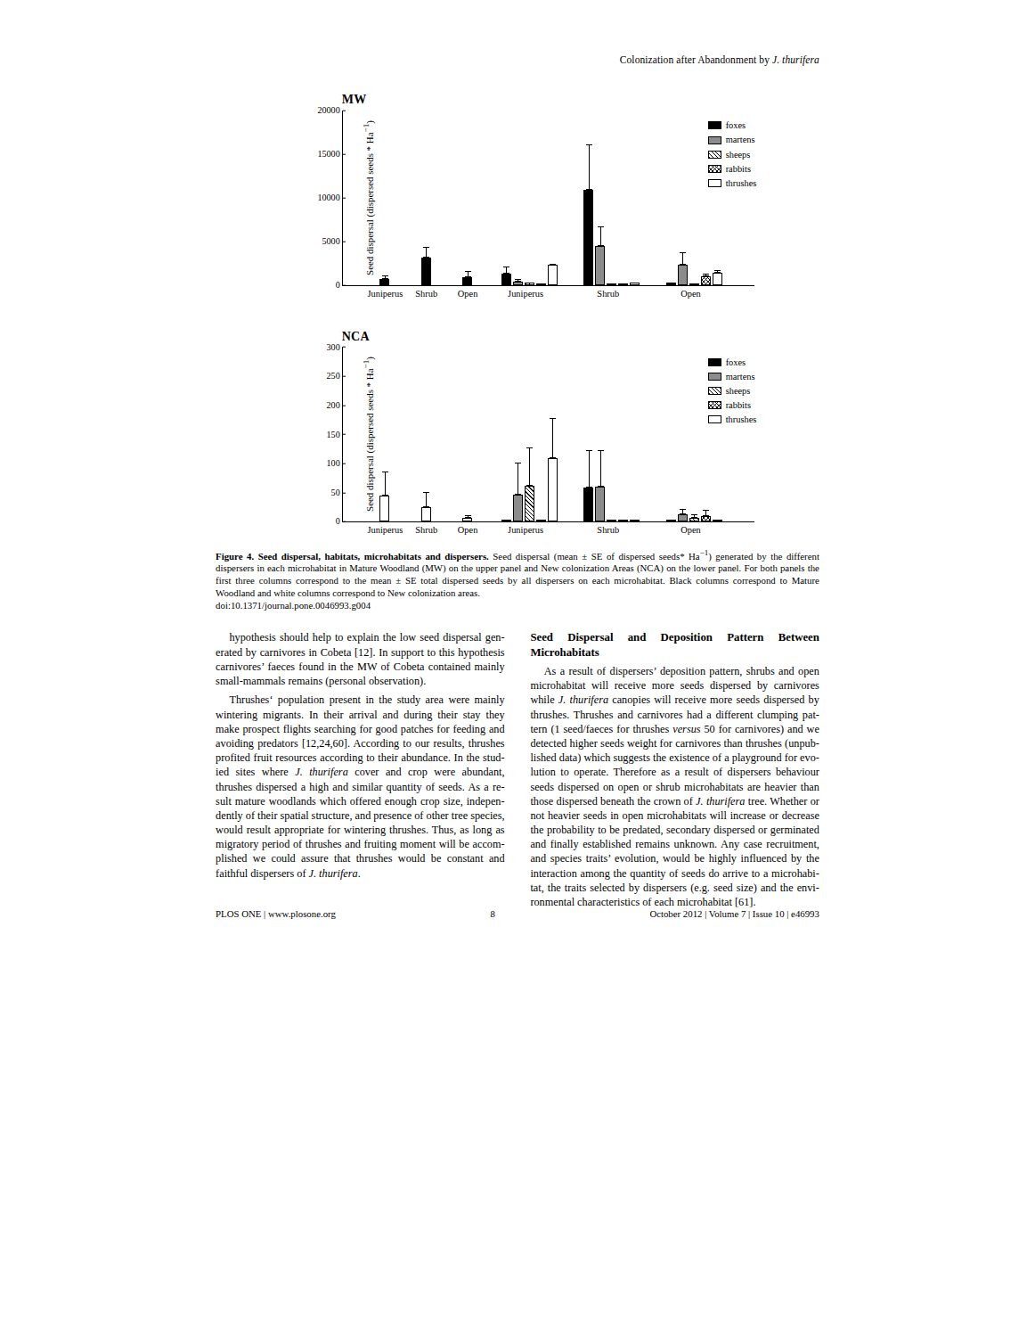Colonization after Abandonment by J. thurifera
MW
Seed dispersal (dispersed seeds * Ha−1)
20000
15000
10000
5000
0
foxes
martens
sheeps
rabbits
thrushes
Juniperus Shrub Open Juniperus Shrub Open
NCA
Seed dispersal (dispersed seeds * Ha−1)
300
250
200
150
100
50
0
foxes
martens
sheeps
rabbits
thrushes
Juniperus Shrub Open Juniperus Shrub Open
Figure 4. Seed dispersal, habitats, microhabitats and dispersers. Seed dispersal (mean ± SE of dispersed seeds* Ha−1) generated by the different dispersers in each microhabitat in Mature Woodland (MW) on the upper panel and New colonization Areas (NCA) on the lower panel. For both panels the first three columns correspond to the mean ± SE total dispersed seeds by all dispersers on each microhabitat. Black columns correspond to Mature Woodland and white columns correspond to New colonization areas.
doi:10.1371/journal.pone.0046993.g004
hypothesis should help to explain the low seed dispersal generated by carnivores in Cobeta [12]. In support to this hypothesis carnivores’ faeces found in the MW of Cobeta contained mainly small-mammals remains (personal observation).
Thrushes‘ population present in the study area were mainly wintering migrants. In their arrival and during their stay they make prospect flights searching for good patches for feeding and avoiding predators [12,24,60]. According to our results, thrushes profited fruit resources according to their abundance. In the studied sites where J. thurifera cover and crop were abundant, thrushes dispersed a high and similar quantity of seeds. As a result mature woodlands which offered enough crop size, independently of their spatial structure, and presence of other tree species, would result appropriate for wintering thrushes. Thus, as long as migratory period of thrushes and fruiting moment will be accomplished we could assure that thrushes would be constant and faithful dispersers of J. thurifera.
Seed Dispersal and Deposition Pattern Between Microhabitats
As a result of dispersers’ deposition pattern, shrubs and open microhabitat will receive more seeds dispersed by carnivores while J. thurifera canopies will receive more seeds dispersed by thrushes. Thrushes and carnivores had a different clumping pattern (1 seed/faeces for thrushes versus 50 for carnivores) and we detected higher seeds weight for carnivores than thrushes (unpublished data) which suggests the existence of a playground for evolution to operate. Therefore as a result of dispersers behaviour seeds dispersed on open or shrub microhabitats are heavier than those dispersed beneath the crown of J. thurifera tree. Whether or not heavier seeds in open microhabitats will increase or decrease the probability to be predated, secondary dispersed or germinated and finally established remains unknown. Any case recruitment, and species traits’ evolution, would be highly influenced by the interaction among the quantity of seeds do arrive to a microhabitat, the traits selected by dispersers (e.g. seed size) and the environmental characteristics of each microhabitat [61].
PLOS ONE | www.plosone.org
8
October 2012 | Volume 7 | Issue 10 | e46993